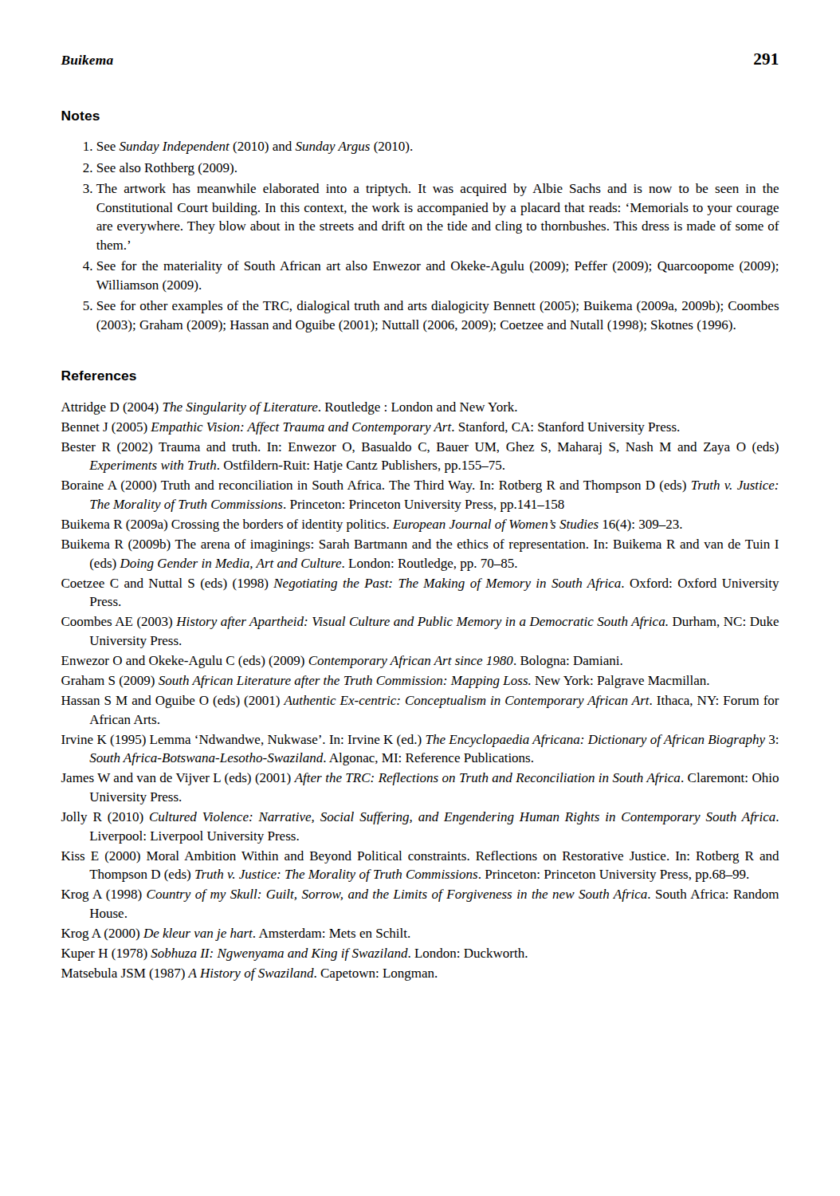Buikema 291
Notes
See Sunday Independent (2010) and Sunday Argus (2010).
See also Rothberg (2009).
The artwork has meanwhile elaborated into a triptych. It was acquired by Albie Sachs and is now to be seen in the Constitutional Court building. In this context, the work is accompanied by a placard that reads: ‘Memorials to your courage are everywhere. They blow about in the streets and drift on the tide and cling to thornbushes. This dress is made of some of them.’
See for the materiality of South African art also Enwezor and Okeke-Agulu (2009); Peffer (2009); Quarcoopome (2009); Williamson (2009).
See for other examples of the TRC, dialogical truth and arts dialogicity Bennett (2005); Buikema (2009a, 2009b); Coombes (2003); Graham (2009); Hassan and Oguibe (2001); Nuttall (2006, 2009); Coetzee and Nutall (1998); Skotnes (1996).
References
Attridge D (2004) The Singularity of Literature. Routledge : London and New York.
Bennet J (2005) Empathic Vision: Affect Trauma and Contemporary Art. Stanford, CA: Stanford University Press.
Bester R (2002) Trauma and truth. In: Enwezor O, Basualdo C, Bauer UM, Ghez S, Maharaj S, Nash M and Zaya O (eds) Experiments with Truth. Ostfildern-Ruit: Hatje Cantz Publishers, pp.155–75.
Boraine A (2000) Truth and reconciliation in South Africa. The Third Way. In: Rotberg R and Thompson D (eds) Truth v. Justice: The Morality of Truth Commissions. Princeton: Princeton University Press, pp.141–158
Buikema R (2009a) Crossing the borders of identity politics. European Journal of Women’s Studies 16(4): 309–23.
Buikema R (2009b) The arena of imaginings: Sarah Bartmann and the ethics of representation. In: Buikema R and van de Tuin I (eds) Doing Gender in Media, Art and Culture. London: Routledge, pp. 70–85.
Coetzee C and Nuttal S (eds) (1998) Negotiating the Past: The Making of Memory in South Africa. Oxford: Oxford University Press.
Coombes AE (2003) History after Apartheid: Visual Culture and Public Memory in a Democratic South Africa. Durham, NC: Duke University Press.
Enwezor O and Okeke-Agulu C (eds) (2009) Contemporary African Art since 1980. Bologna: Damiani.
Graham S (2009) South African Literature after the Truth Commission: Mapping Loss. New York: Palgrave Macmillan.
Hassan S M and Oguibe O (eds) (2001) Authentic Ex-centric: Conceptualism in Contemporary African Art. Ithaca, NY: Forum for African Arts.
Irvine K (1995) Lemma ‘Ndwandwe, Nukwase’. In: Irvine K (ed.) The Encyclopaedia Africana: Dictionary of African Biography 3: South Africa-Botswana-Lesotho-Swaziland. Algonac, MI: Reference Publications.
James W and van de Vijver L (eds) (2001) After the TRC: Reflections on Truth and Reconciliation in South Africa. Claremont: Ohio University Press.
Jolly R (2010) Cultured Violence: Narrative, Social Suffering, and Engendering Human Rights in Contemporary South Africa. Liverpool: Liverpool University Press.
Kiss E (2000) Moral Ambition Within and Beyond Political constraints. Reflections on Restorative Justice. In: Rotberg R and Thompson D (eds) Truth v. Justice: The Morality of Truth Commissions. Princeton: Princeton University Press, pp.68–99.
Krog A (1998) Country of my Skull: Guilt, Sorrow, and the Limits of Forgiveness in the new South Africa. South Africa: Random House.
Krog A (2000) De kleur van je hart. Amsterdam: Mets en Schilt.
Kuper H (1978) Sobhuza II: Ngwenyama and King if Swaziland. London: Duckworth.
Matsebula JSM (1987) A History of Swaziland. Capetown: Longman.